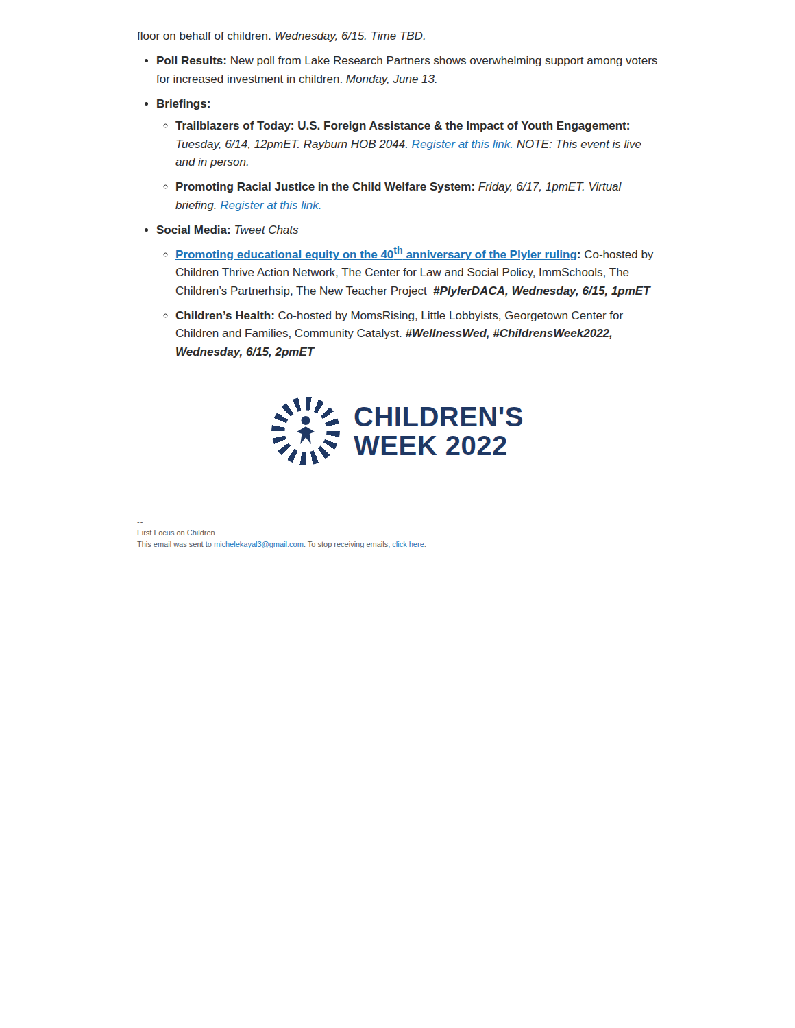floor on behalf of children. Wednesday, 6/15. Time TBD.
Poll Results: New poll from Lake Research Partners shows overwhelming support among voters for increased investment in children. Monday, June 13.
Briefings:
Trailblazers of Today: U.S. Foreign Assistance & the Impact of Youth Engagement: Tuesday, 6/14, 12pmET. Rayburn HOB 2044. Register at this link. NOTE: This event is live and in person.
Promoting Racial Justice in the Child Welfare System: Friday, 6/17, 1pmET. Virtual briefing. Register at this link.
Social Media: Tweet Chats
Promoting educational equity on the 40th anniversary of the Plyler ruling: Co-hosted by Children Thrive Action Network, The Center for Law and Social Policy, ImmSchools, The Children’s Partnerhsip, The New Teacher Project #PlylerDACA, Wednesday, 6/15, 1pmET
Children’s Health: Co-hosted by MomsRising, Little Lobbyists, Georgetown Center for Children and Families, Community Catalyst. #WellnessWed, #ChildrensWeek2022, Wednesday, 6/15, 2pmET
CHILDREN'S
WEEK 2022
--
First Focus on Children
This email was sent to michelekayal3@gmail.com. To stop receiving emails, click here.